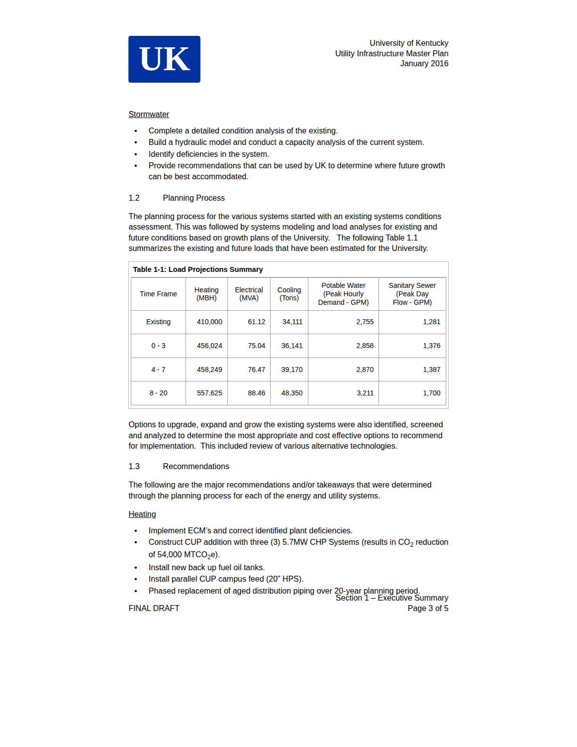UK ®
University of Kentucky
Utility Infrastructure Master Plan
January 2016
Stormwater
Complete a detailed condition analysis of the existing.
Build a hydraulic model and conduct a capacity analysis of the current system.
Identify deficiencies in the system.
Provide recommendations that can be used by UK to determine where future growth can be best accommodated.
1.2 Planning Process
The planning process for the various systems started with an existing systems conditions assessment. This was followed by systems modeling and load analyses for existing and future conditions based on growth plans of the University. The following Table 1.1 summarizes the existing and future loads that have been estimated for the University.
Table 1-1: Load Projections Summary
| Time Frame | Heating (MBH) | Electrical (MVA) | Cooling (Tons) | Potable Water (Peak Hourly Demand - GPM) | Sanitary Sewer (Peak Day Flow - GPM) |
| --- | --- | --- | --- | --- | --- |
| Existing | 410,000 | 61.12 | 34,111 | 2,755 | 1,281 |
| 0 - 3 | 456,024 | 75.04 | 36,141 | 2,858 | 1,376 |
| 4 - 7 | 458,249 | 76.47 | 39,170 | 2,870 | 1,387 |
| 8 - 20 | 557,625 | 88.46 | 48,350 | 3,211 | 1,700 |
Options to upgrade, expand and grow the existing systems were also identified, screened and analyzed to determine the most appropriate and cost effective options to recommend for implementation. This included review of various alternative technologies.
1.3 Recommendations
The following are the major recommendations and/or takeaways that were determined through the planning process for each of the energy and utility systems.
Heating
Implement ECM’s and correct identified plant deficiencies.
Construct CUP addition with three (3) 5.7MW CHP Systems (results in CO2 reduction of 54,000 MTCO2e).
Install new back up fuel oil tanks.
Install parallel CUP campus feed (20” HPS).
Phased replacement of aged distribution piping over 20-year planning period.
Section 1 – Executive Summary
FINAL DRAFT Page 3 of 5